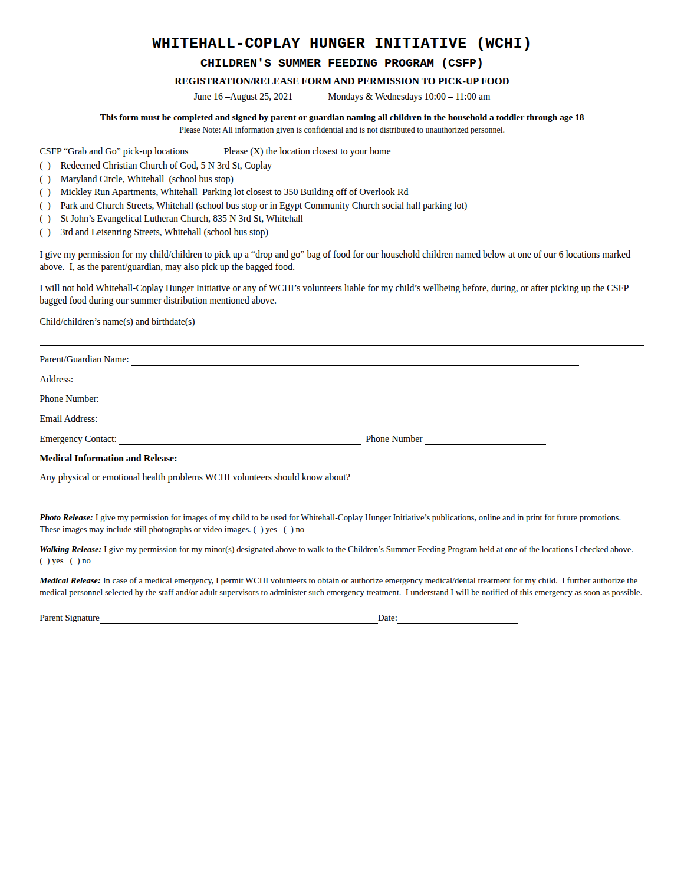WHITEHALL-COPLAY HUNGER INITIATIVE (WCHI)
CHILDREN'S SUMMER FEEDING PROGRAM (CSFP)
REGISTRATION/RELEASE FORM AND PERMISSION TO PICK-UP FOOD
June 16 –August 25, 2021 Mondays & Wednesdays 10:00 – 11:00 am
This form must be completed and signed by parent or guardian naming all children in the household a toddler through age 18
Please Note: All information given is confidential and is not distributed to unauthorized personnel.
CSFP “Grab and Go” pick-up locationsPlease (X) the location closest to your home
( ) Redeemed Christian Church of God, 5 N 3rd St, Coplay
( ) Maryland Circle, Whitehall (school bus stop)
( ) Mickley Run Apartments, Whitehall Parking lot closest to 350 Building off of Overlook Rd
( ) Park and Church Streets, Whitehall (school bus stop or in Egypt Community Church social hall parking lot)
( ) St John’s Evangelical Lutheran Church, 835 N 3rd St, Whitehall
( ) 3rd and Leisenring Streets, Whitehall (school bus stop)
I give my permission for my child/children to pick up a “drop and go” bag of food for our household children named below at one of our 6 locations marked above. I, as the parent/guardian, may also pick up the bagged food.
I will not hold Whitehall-Coplay Hunger Initiative or any of WCHI’s volunteers liable for my child’s wellbeing before, during, or after picking up the CSFP bagged food during our summer distribution mentioned above.
Child/children’s name(s) and birthdate(s)
Parent/Guardian Name:
Address:
Phone Number:
Email Address:
Emergency Contact: Phone Number
Medical Information and Release:
Any physical or emotional health problems WCHI volunteers should know about?
Photo Release: I give my permission for images of my child to be used for Whitehall-Coplay Hunger Initiative’s publications, online and in print for future promotions. These images may include still photographs or video images. ( ) yes ( ) no
Walking Release: I give my permission for my minor(s) designated above to walk to the Children’s Summer Feeding Program held at one of the locations I checked above. ( ) yes ( ) no
Medical Release: In case of a medical emergency, I permit WCHI volunteers to obtain or authorize emergency medical/dental treatment for my child. I further authorize the medical personnel selected by the staff and/or adult supervisors to administer such emergency treatment. I understand I will be notified of this emergency as soon as possible.
Parent Signature Date: